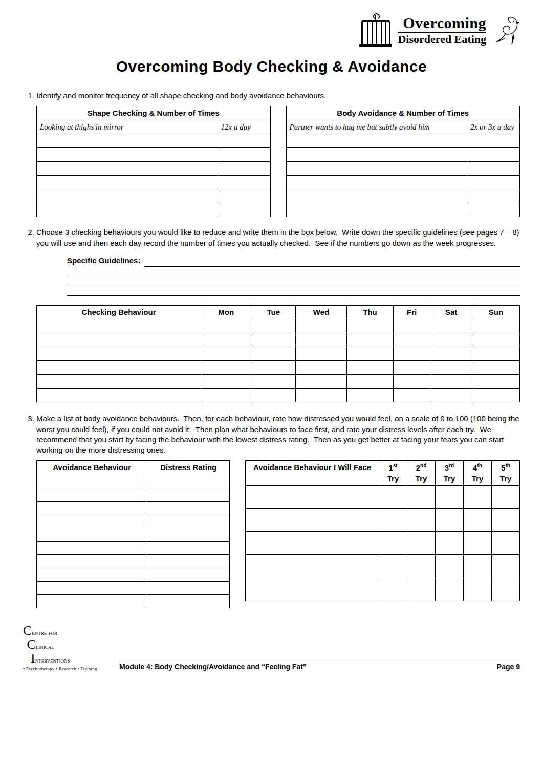Overcoming
Disordered Eating
Overcoming Body Checking & Avoidance
Identify and monitor frequency of all shape checking and body avoidance behaviours.
| Shape Checking & Number of Times |
| --- |
| Looking at thighs in mirror | 12x a day |
| Body Avoidance & Number of Times |
| --- |
| Partner wants to hug me but subtly avoid him | 2x or 3x a day |
Choose 3 checking behaviours you would like to reduce and write them in the box below. Write down the specific guidelines (see pages 7 – 8) you will use and then each day record the number of times you actually checked. See if the numbers go down as the week progresses.
Specific Guidelines:
| Checking Behaviour | Mon | Tue | Wed | Thu | Fri | Sat | Sun |
| --- | --- | --- | --- | --- | --- | --- | --- |
Make a list of body avoidance behaviours. Then, for each behaviour, rate how distressed you would feel, on a scale of 0 to 100 (100 being the worst you could feel), if you could not avoid it. Then plan what behaviours to face first, and rate your distress levels after each try. We recommend that you start by facing the behaviour with the lowest distress rating. Then as you get better at facing your fears you can start working on the more distressing ones.
| Avoidance Behaviour | Distress Rating |
| --- | --- |
| Avoidance Behaviour I Will Face | 1 st Try | 2 nd Try | 3 rd Try | 4 th Try | 5 th Try |
| --- | --- | --- | --- | --- | --- |
Centre for
Clinical
Interventions
• Psychotherapy • Research • Training
Module 4: Body Checking/Avoidance and “Feeling Fat” Page 9